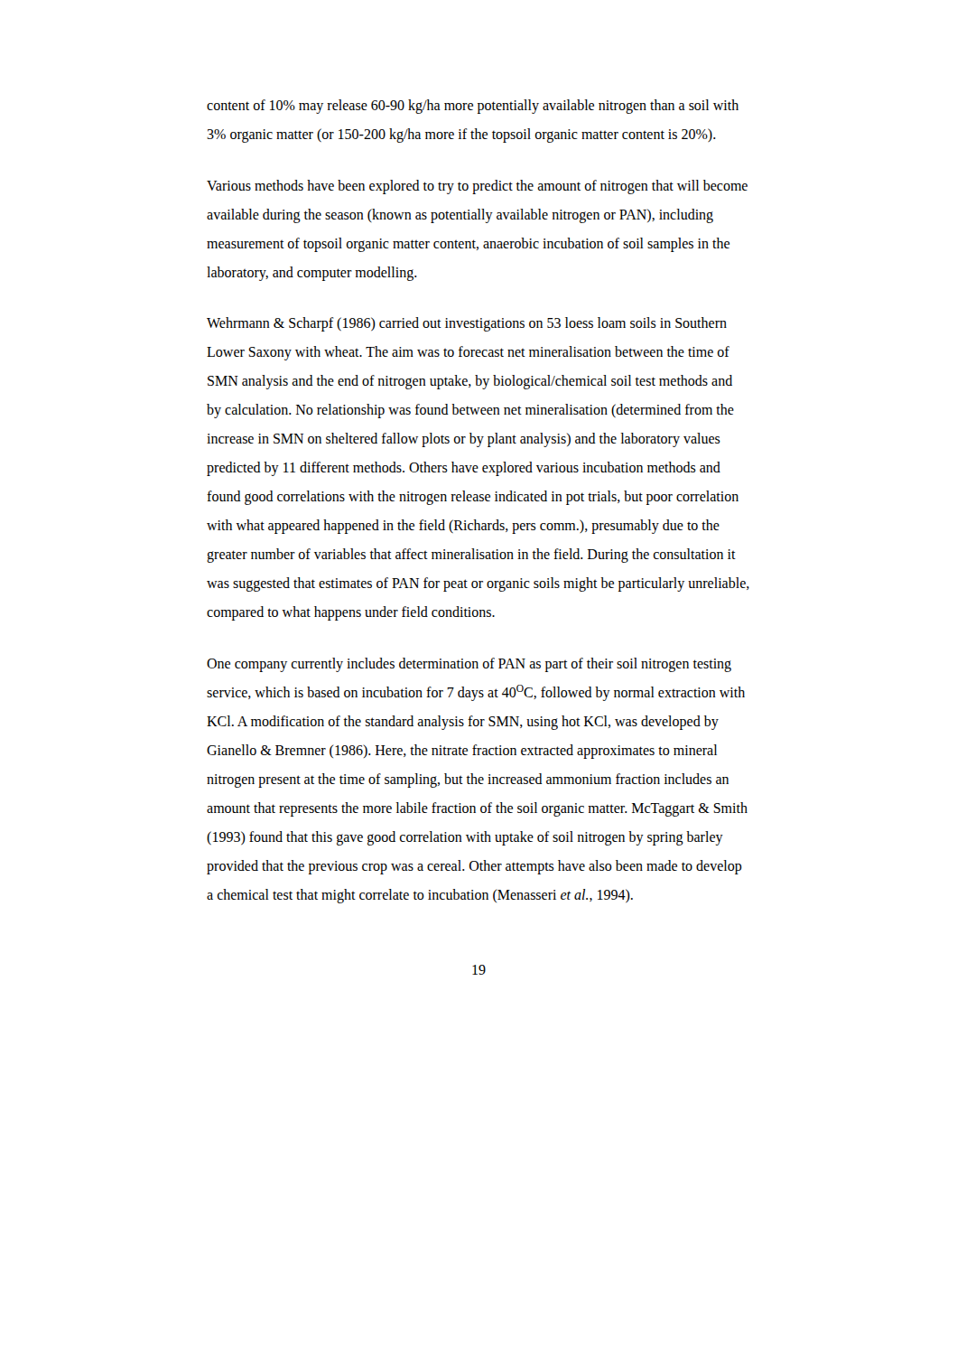content of 10% may release 60-90 kg/ha more potentially available nitrogen than a soil with 3% organic matter (or 150-200 kg/ha more if the topsoil organic matter content is 20%).
Various methods have been explored to try to predict the amount of nitrogen that will become available during the season (known as potentially available nitrogen or PAN), including measurement of topsoil organic matter content, anaerobic incubation of soil samples in the laboratory, and computer modelling.
Wehrmann & Scharpf (1986) carried out investigations on 53 loess loam soils in Southern Lower Saxony with wheat. The aim was to forecast net mineralisation between the time of SMN analysis and the end of nitrogen uptake, by biological/chemical soil test methods and by calculation. No relationship was found between net mineralisation (determined from the increase in SMN on sheltered fallow plots or by plant analysis) and the laboratory values predicted by 11 different methods. Others have explored various incubation methods and found good correlations with the nitrogen release indicated in pot trials, but poor correlation with what appeared happened in the field (Richards, pers comm.), presumably due to the greater number of variables that affect mineralisation in the field. During the consultation it was suggested that estimates of PAN for peat or organic soils might be particularly unreliable, compared to what happens under field conditions.
One company currently includes determination of PAN as part of their soil nitrogen testing service, which is based on incubation for 7 days at 40OC, followed by normal extraction with KCl. A modification of the standard analysis for SMN, using hot KCl, was developed by Gianello & Bremner (1986). Here, the nitrate fraction extracted approximates to mineral nitrogen present at the time of sampling, but the increased ammonium fraction includes an amount that represents the more labile fraction of the soil organic matter. McTaggart & Smith (1993) found that this gave good correlation with uptake of soil nitrogen by spring barley provided that the previous crop was a cereal. Other attempts have also been made to develop a chemical test that might correlate to incubation (Menasseri et al., 1994).
19